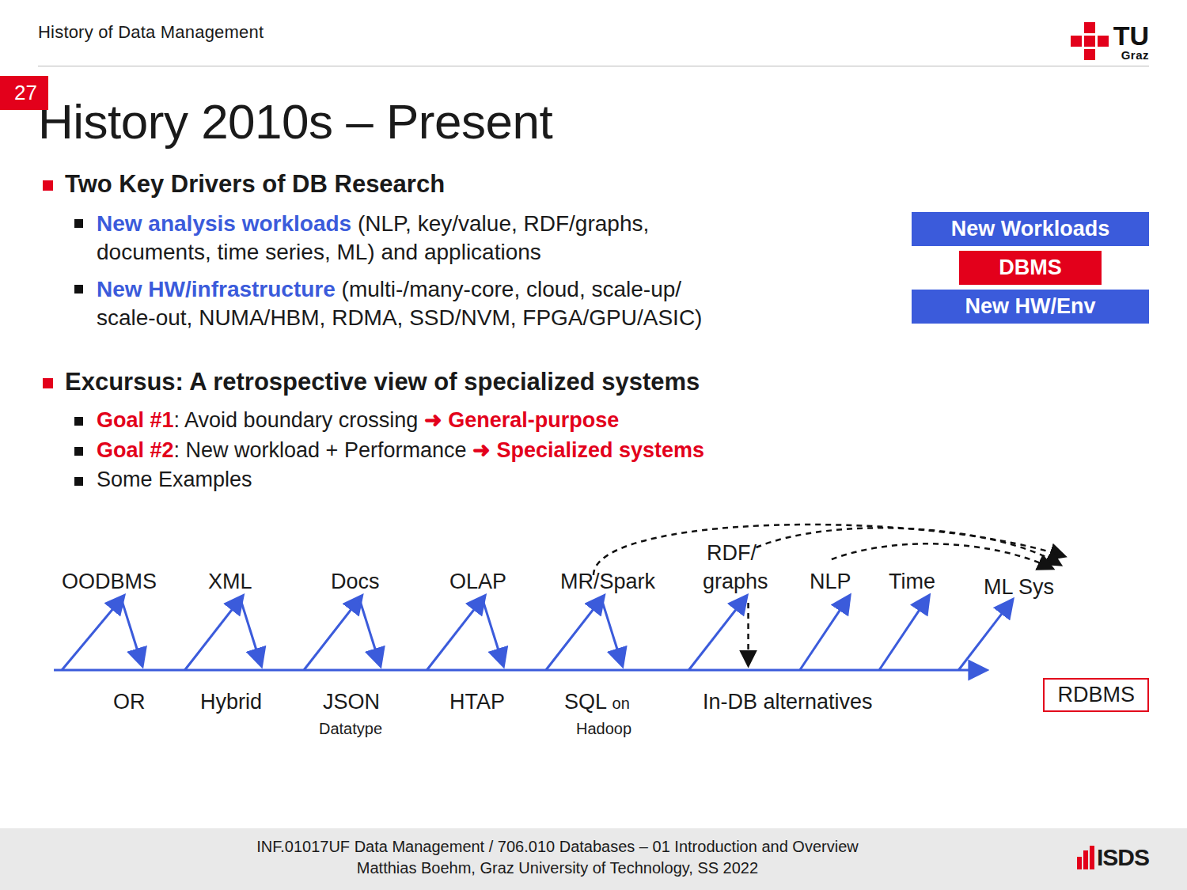History of Data Management
TUGraz
27
History 2010s – Present
New Workloads
DBMS
New HW/Env
Two Key Drivers of DB Research
New analysis workloads (NLP, key/value, RDF/graphs,
documents, time series, ML) and applications
New HW/infrastructure (multi-/many-core, cloud, scale-up/
scale-out, NUMA/HBM, RDMA, SSD/NVM, FPGA/GPU/ASIC)
Excursus: A retrospective view of specialized systems
Goal #1: Avoid boundary crossing ➜ General-purpose
Goal #2: New workload + Performance ➜ Specialized systems
Some Examples
OODBMS
XML
Docs
OLAP
MR/Spark
RDF/
graphs
NLP
Time
ML Sys
OR
Hybrid
JSON
Datatype
HTAP
SQL on
Hadoop
In-DB alternatives
RDBMS
INF.01017UF Data Management / 706.010 Databases – 01 Introduction and Overview
Matthias Boehm, Graz University of Technology, SS 2022
ISDS